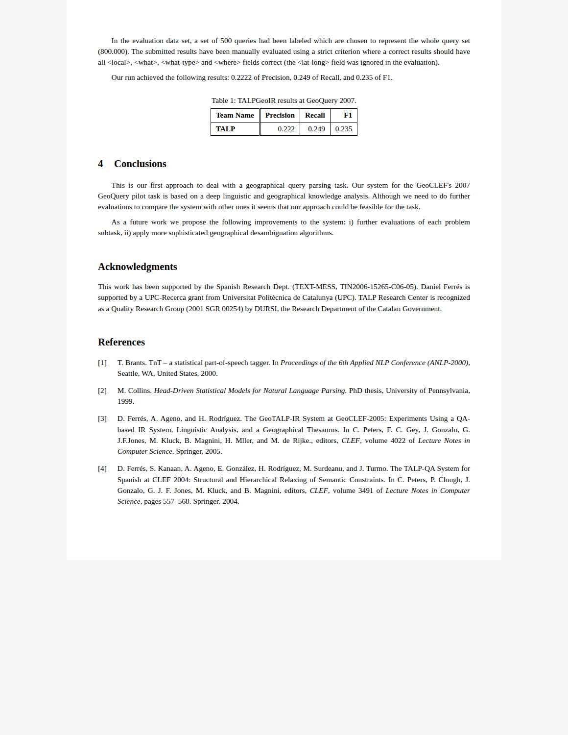In the evaluation data set, a set of 500 queries had been labeled which are chosen to represent the whole query set (800.000). The submitted results have been manually evaluated using a strict criterion where a correct results should have all <local>, <what>, <what-type> and <where> fields correct (the <lat-long> field was ignored in the evaluation).
Our run achieved the following results: 0.2222 of Precision, 0.249 of Recall, and 0.235 of F1.
Table 1: TALPGeoIR results at GeoQuery 2007.
| Team Name | Precision | Recall | F1 |
| --- | --- | --- | --- |
| TALP | 0.222 | 0.249 | 0.235 |
4 Conclusions
This is our first approach to deal with a geographical query parsing task. Our system for the GeoCLEF's 2007 GeoQuery pilot task is based on a deep linguistic and geographical knowledge analysis. Although we need to do further evaluations to compare the system with other ones it seems that our approach could be feasible for the task.
As a future work we propose the following improvements to the system: i) further evaluations of each problem subtask, ii) apply more sophisticated geographical desambiguation algorithms.
Acknowledgments
This work has been supported by the Spanish Research Dept. (TEXT-MESS, TIN2006-15265-C06-05). Daniel Ferrés is supported by a UPC-Recerca grant from Universitat Politècnica de Catalunya (UPC). TALP Research Center is recognized as a Quality Research Group (2001 SGR 00254) by DURSI, the Research Department of the Catalan Government.
References
[1] T. Brants. TnT – a statistical part-of-speech tagger. In Proceedings of the 6th Applied NLP Conference (ANLP-2000), Seattle, WA, United States, 2000.
[2] M. Collins. Head-Driven Statistical Models for Natural Language Parsing. PhD thesis, University of Pennsylvania, 1999.
[3] D. Ferrés, A. Ageno, and H. Rodríguez. The GeoTALP-IR System at GeoCLEF-2005: Experiments Using a QA-based IR System, Linguistic Analysis, and a Geographical Thesaurus. In C. Peters, F. C. Gey, J. Gonzalo, G. J.F.Jones, M. Kluck, B. Magnini, H. Mller, and M. de Rijke., editors, CLEF, volume 4022 of Lecture Notes in Computer Science. Springer, 2005.
[4] D. Ferrés, S. Kanaan, A. Ageno, E. González, H. Rodríguez, M. Surdeanu, and J. Turmo. The TALP-QA System for Spanish at CLEF 2004: Structural and Hierarchical Relaxing of Semantic Constraints. In C. Peters, P. Clough, J. Gonzalo, G. J. F. Jones, M. Kluck, and B. Magnini, editors, CLEF, volume 3491 of Lecture Notes in Computer Science, pages 557–568. Springer, 2004.